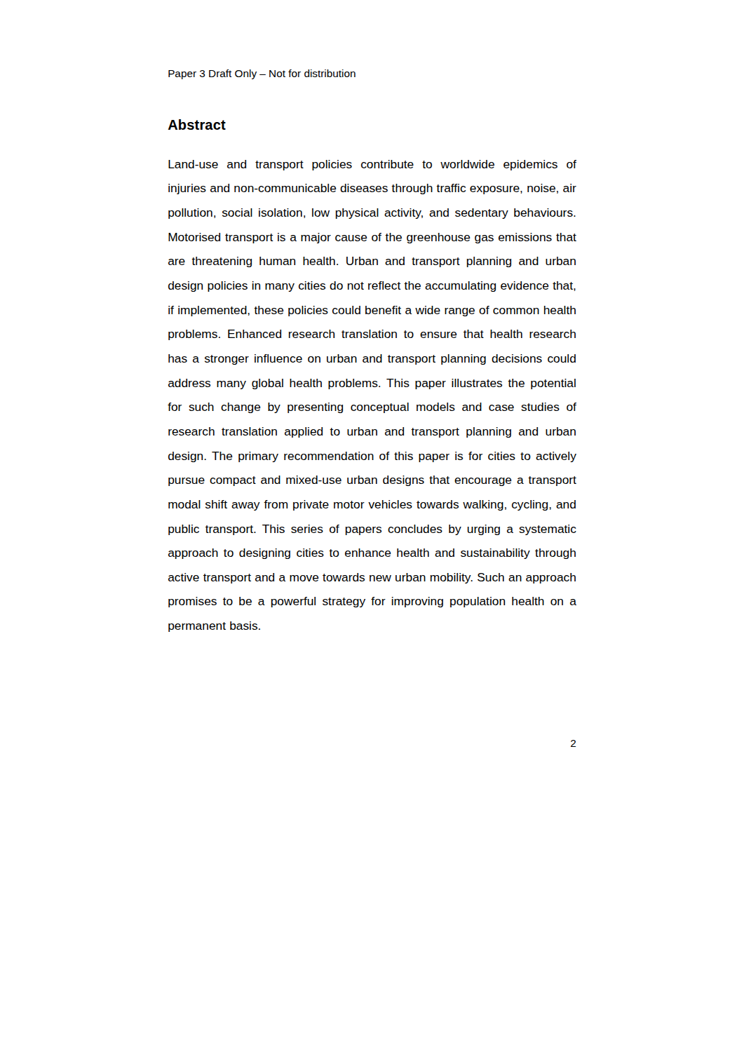Paper 3 Draft Only – Not for distribution
Abstract
Land-use and transport policies contribute to worldwide epidemics of injuries and non-communicable diseases through traffic exposure, noise, air pollution, social isolation, low physical activity, and sedentary behaviours. Motorised transport is a major cause of the greenhouse gas emissions that are threatening human health. Urban and transport planning and urban design policies in many cities do not reflect the accumulating evidence that, if implemented, these policies could benefit a wide range of common health problems. Enhanced research translation to ensure that health research has a stronger influence on urban and transport planning decisions could address many global health problems. This paper illustrates the potential for such change by presenting conceptual models and case studies of research translation applied to urban and transport planning and urban design. The primary recommendation of this paper is for cities to actively pursue compact and mixed-use urban designs that encourage a transport modal shift away from private motor vehicles towards walking, cycling, and public transport. This series of papers concludes by urging a systematic approach to designing cities to enhance health and sustainability through active transport and a move towards new urban mobility. Such an approach promises to be a powerful strategy for improving population health on a permanent basis.
2